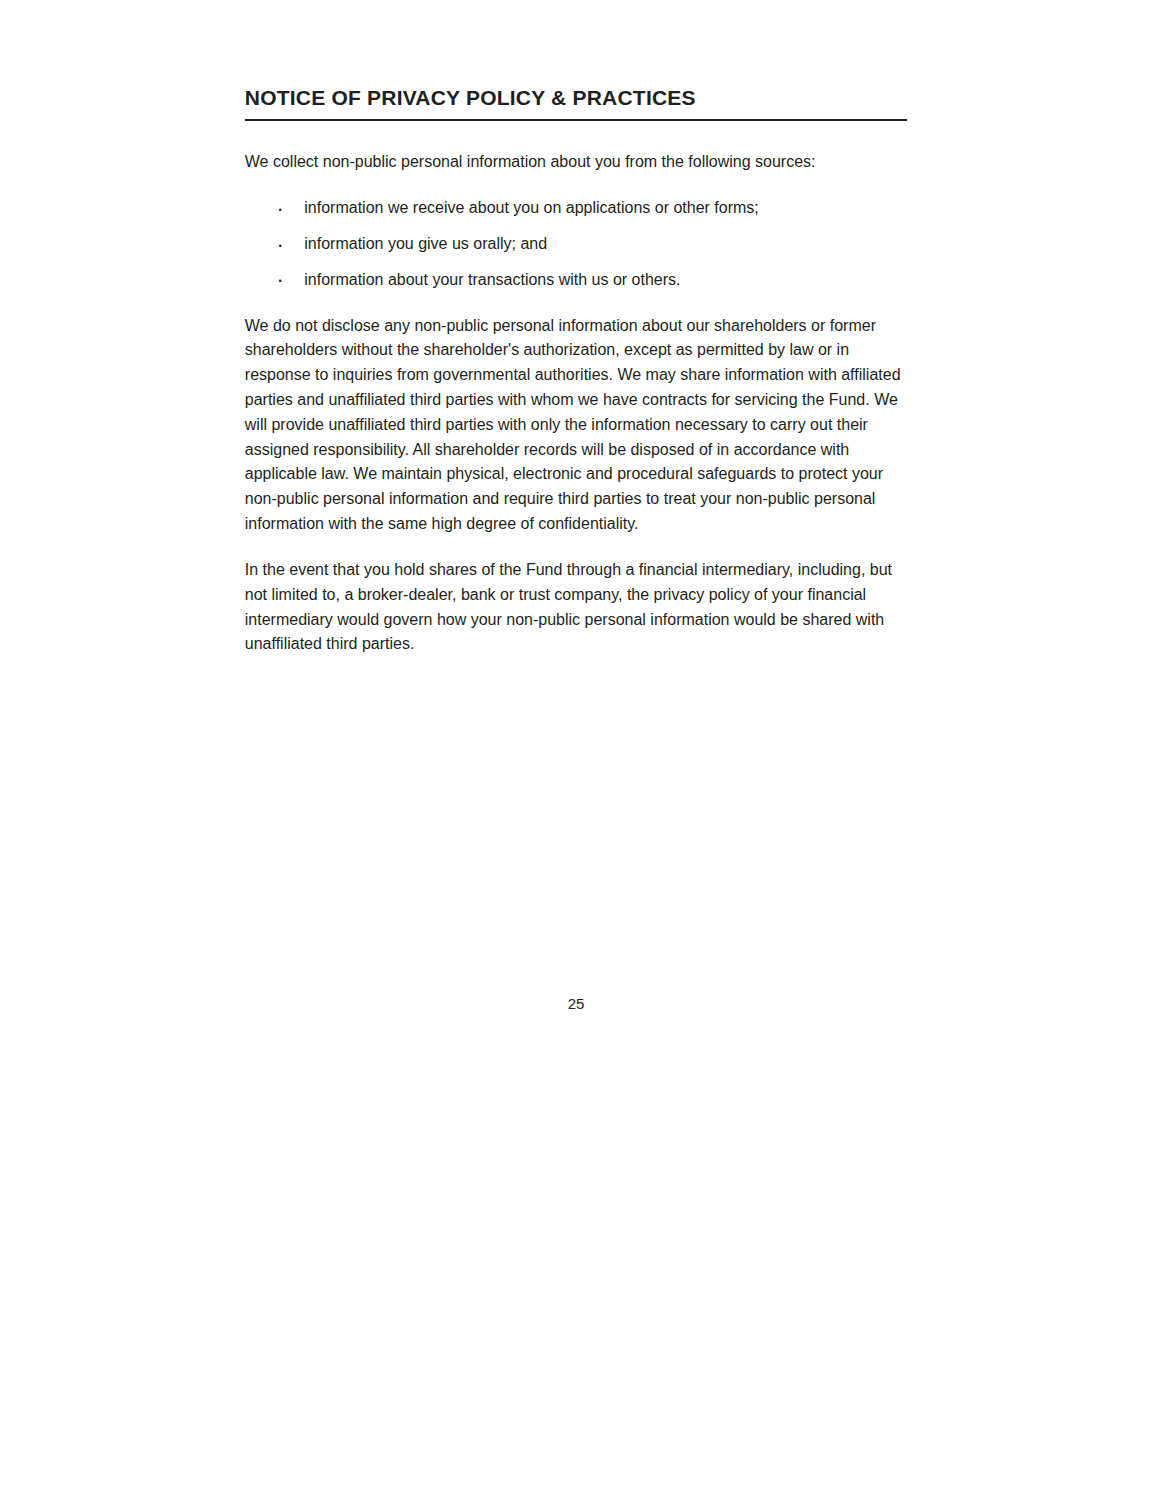Notice of Privacy Policy & Practices
We collect non-public personal information about you from the following sources:
information we receive about you on applications or other forms;
information you give us orally; and
information about your transactions with us or others.
We do not disclose any non-public personal information about our shareholders or former shareholders without the shareholder's authorization, except as permitted by law or in response to inquiries from governmental authorities. We may share information with affiliated parties and unaffiliated third parties with whom we have contracts for servicing the Fund. We will provide unaffiliated third parties with only the information necessary to carry out their assigned responsibility. All shareholder records will be disposed of in accordance with applicable law. We maintain physical, electronic and procedural safeguards to protect your non-public personal information and require third parties to treat your non-public personal information with the same high degree of confidentiality.
In the event that you hold shares of the Fund through a financial intermediary, including, but not limited to, a broker-dealer, bank or trust company, the privacy policy of your financial intermediary would govern how your non-public personal information would be shared with unaffiliated third parties.
25